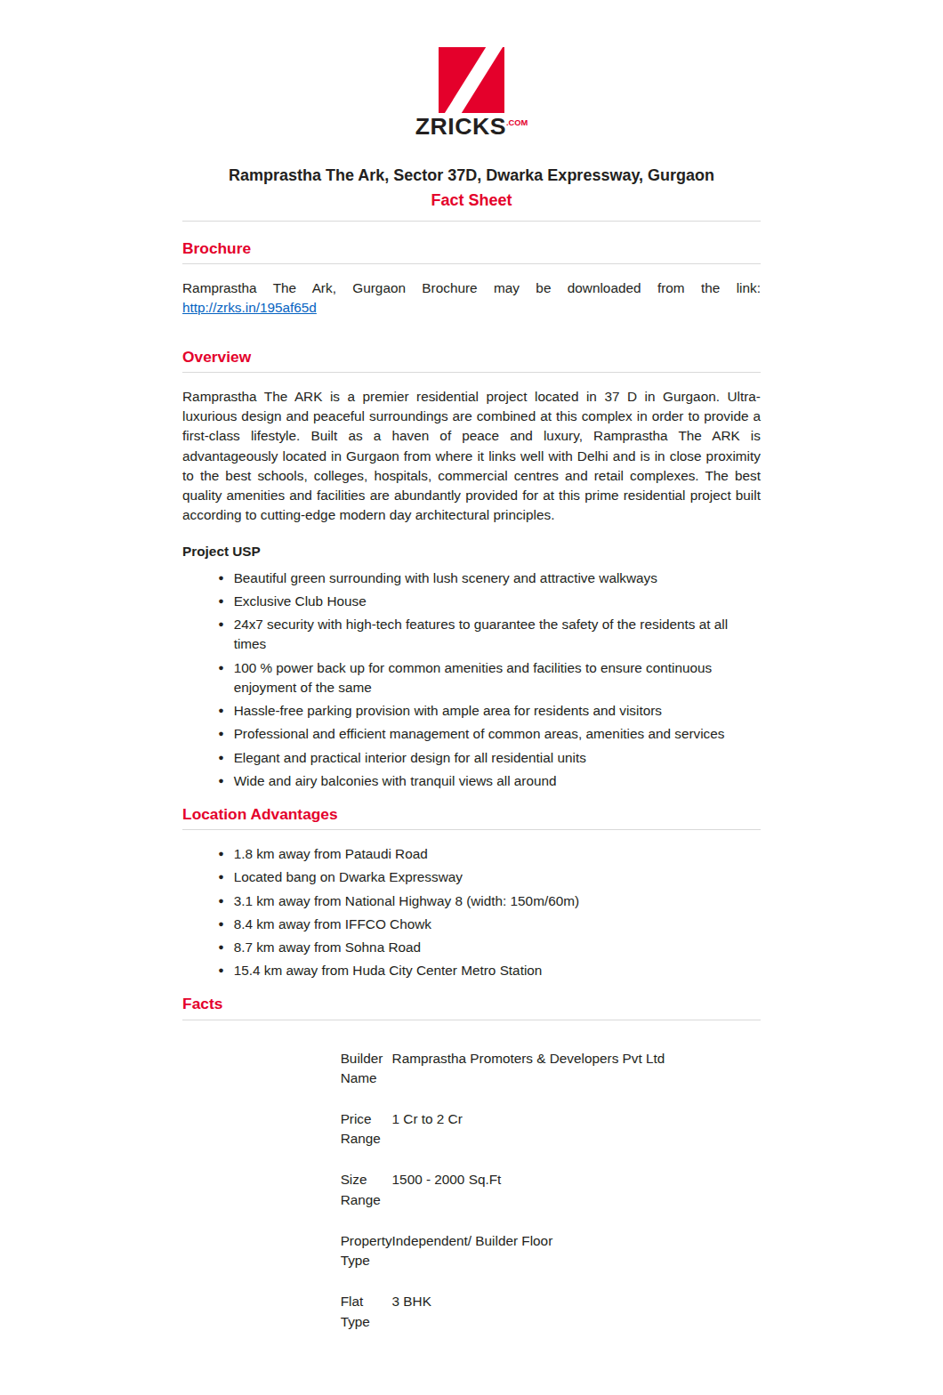ZRICKS.COM
Ramprastha The Ark, Sector 37D, Dwarka Expressway, Gurgaon
Fact Sheet
Brochure
Ramprastha The Ark, Gurgaon Brochure may be downloaded from the link: http://zrks.in/195af65d
Overview
Ramprastha The ARK is a premier residential project located in 37 D in Gurgaon. Ultra-luxurious design and peaceful surroundings are combined at this complex in order to provide a first-class lifestyle. Built as a haven of peace and luxury, Ramprastha The ARK is advantageously located in Gurgaon from where it links well with Delhi and is in close proximity to the best schools, colleges, hospitals, commercial centres and retail complexes. The best quality amenities and facilities are abundantly provided for at this prime residential project built according to cutting-edge modern day architectural principles.
Project USP
Beautiful green surrounding with lush scenery and attractive walkways
Exclusive Club House
24x7 security with high-tech features to guarantee the safety of the residents at all times
100 % power back up for common amenities and facilities to ensure continuous enjoyment of the same
Hassle-free parking provision with ample area for residents and visitors
Professional and efficient management of common areas, amenities and services
Elegant and practical interior design for all residential units
Wide and airy balconies with tranquil views all around
Location Advantages
1.8 km away from Pataudi Road
Located bang on Dwarka Expressway
3.1 km away from National Highway 8 (width: 150m/60m)
8.4 km away from IFFCO Chowk
8.7 km away from Sohna Road
15.4 km away from Huda City Center Metro Station
Facts
| Builder Name | Ramprastha Promoters & Developers Pvt Ltd |
| Price Range | 1 Cr to 2 Cr |
| Size Range | 1500 - 2000 Sq.Ft |
| Property Type | Independent/ Builder Floor |
| Flat Type | 3 BHK |